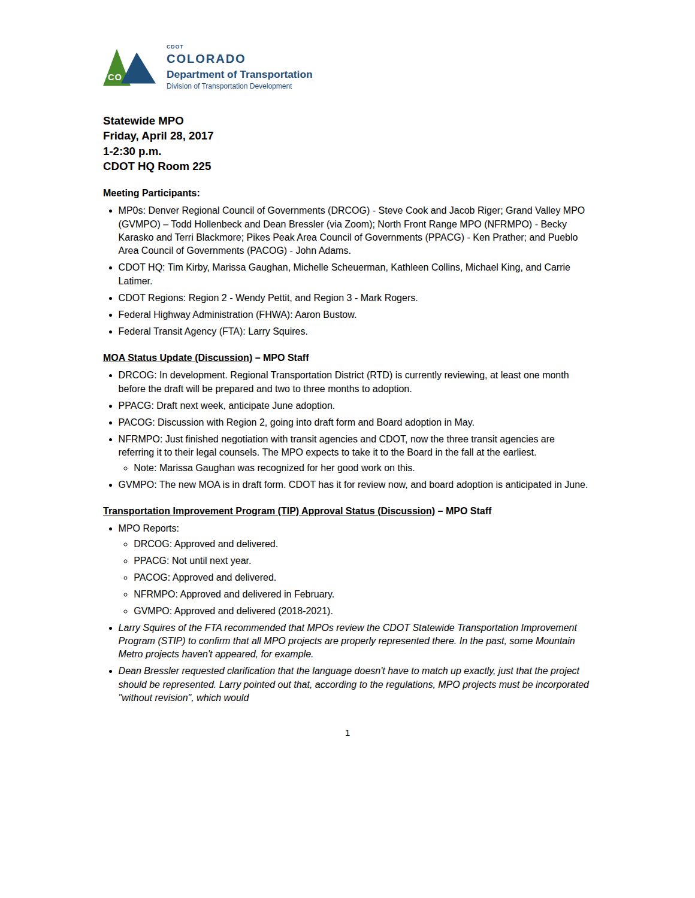CO
CDOT
COLORADO
Department of Transportation
Division of Transportation Development
Statewide MPO
Friday, April 28, 2017
1-2:30 p.m.
CDOT HQ Room 225
Meeting Participants:
MP0s: Denver Regional Council of Governments (DRCOG) - Steve Cook and Jacob Riger; Grand Valley MPO (GVMPO) – Todd Hollenbeck and Dean Bressler (via Zoom); North Front Range MPO (NFRMPO) - Becky Karasko and Terri Blackmore; Pikes Peak Area Council of Governments (PPACG) - Ken Prather; and Pueblo Area Council of Governments (PACOG) - John Adams.
CDOT HQ: Tim Kirby, Marissa Gaughan, Michelle Scheuerman, Kathleen Collins, Michael King, and Carrie Latimer.
CDOT Regions: Region 2 - Wendy Pettit, and Region 3 - Mark Rogers.
Federal Highway Administration (FHWA): Aaron Bustow.
Federal Transit Agency (FTA): Larry Squires.
MOA Status Update (Discussion) – MPO Staff
DRCOG: In development. Regional Transportation District (RTD) is currently reviewing, at least one month before the draft will be prepared and two to three months to adoption.
PPACG: Draft next week, anticipate June adoption.
PACOG: Discussion with Region 2, going into draft form and Board adoption in May.
NFRMPO: Just finished negotiation with transit agencies and CDOT, now the three transit agencies are referring it to their legal counsels. The MPO expects to take it to the Board in the fall at the earliest.
Note: Marissa Gaughan was recognized for her good work on this.
GVMPO: The new MOA is in draft form. CDOT has it for review now, and board adoption is anticipated in June.
Transportation Improvement Program (TIP) Approval Status (Discussion) – MPO Staff
MPO Reports:
DRCOG: Approved and delivered.
PPACG: Not until next year.
PACOG: Approved and delivered.
NFRMPO: Approved and delivered in February.
GVMPO: Approved and delivered (2018-2021).
Larry Squires of the FTA recommended that MPOs review the CDOT Statewide Transportation Improvement Program (STIP) to confirm that all MPO projects are properly represented there. In the past, some Mountain Metro projects haven't appeared, for example.
Dean Bressler requested clarification that the language doesn't have to match up exactly, just that the project should be represented. Larry pointed out that, according to the regulations, MPO projects must be incorporated "without revision", which would
1